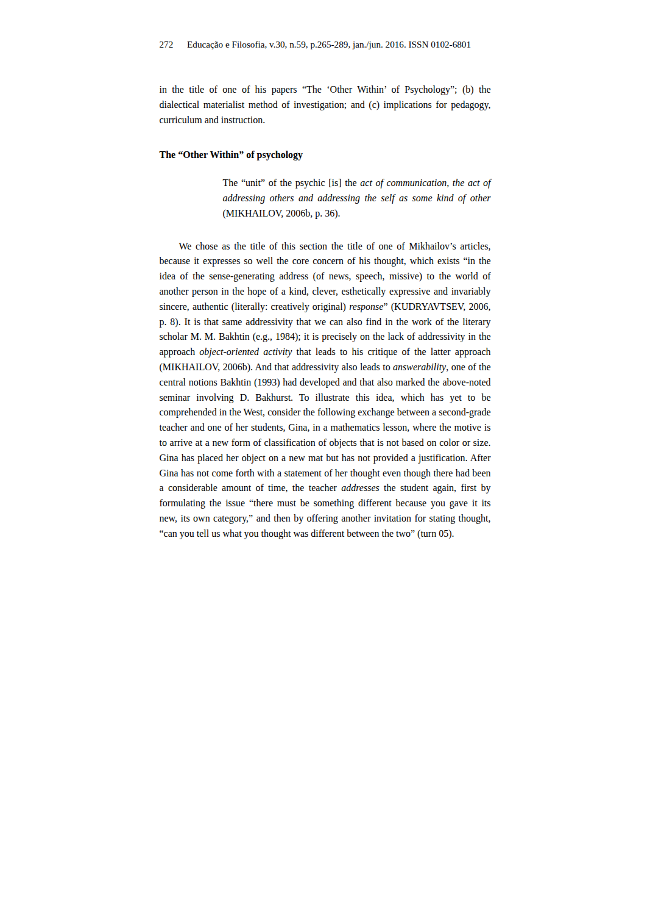272 Educação e Filosofia, v.30, n.59, p.265-289, jan./jun. 2016. ISSN 0102-6801
in the title of one of his papers “The ‘Other Within’ of Psychology”; (b) the dialectical materialist method of investigation; and (c) implications for pedagogy, curriculum and instruction.
The “Other Within” of psychology
The “unit” of the psychic [is] the act of communication, the act of addressing others and addressing the self as some kind of other (MIKHAILOV, 2006b, p. 36).
We chose as the title of this section the title of one of Mikhailov’s articles, because it expresses so well the core concern of his thought, which exists “in the idea of the sense-generating address (of news, speech, missive) to the world of another person in the hope of a kind, clever, esthetically expressive and invariably sincere, authentic (literally: creatively original) response” (KUDRYAVTSEV, 2006, p. 8). It is that same addressivity that we can also find in the work of the literary scholar M. M. Bakhtin (e.g., 1984); it is precisely on the lack of addressivity in the approach object-oriented activity that leads to his critique of the latter approach (MIKHAILOV, 2006b). And that addressivity also leads to answerability, one of the central notions Bakhtin (1993) had developed and that also marked the above-noted seminar involving D. Bakhurst. To illustrate this idea, which has yet to be comprehended in the West, consider the following exchange between a second-grade teacher and one of her students, Gina, in a mathematics lesson, where the motive is to arrive at a new form of classification of objects that is not based on color or size. Gina has placed her object on a new mat but has not provided a justification. After Gina has not come forth with a statement of her thought even though there had been a considerable amount of time, the teacher addresses the student again, first by formulating the issue “there must be something different because you gave it its new, its own category,” and then by offering another invitation for stating thought, “can you tell us what you thought was different between the two” (turn 05).